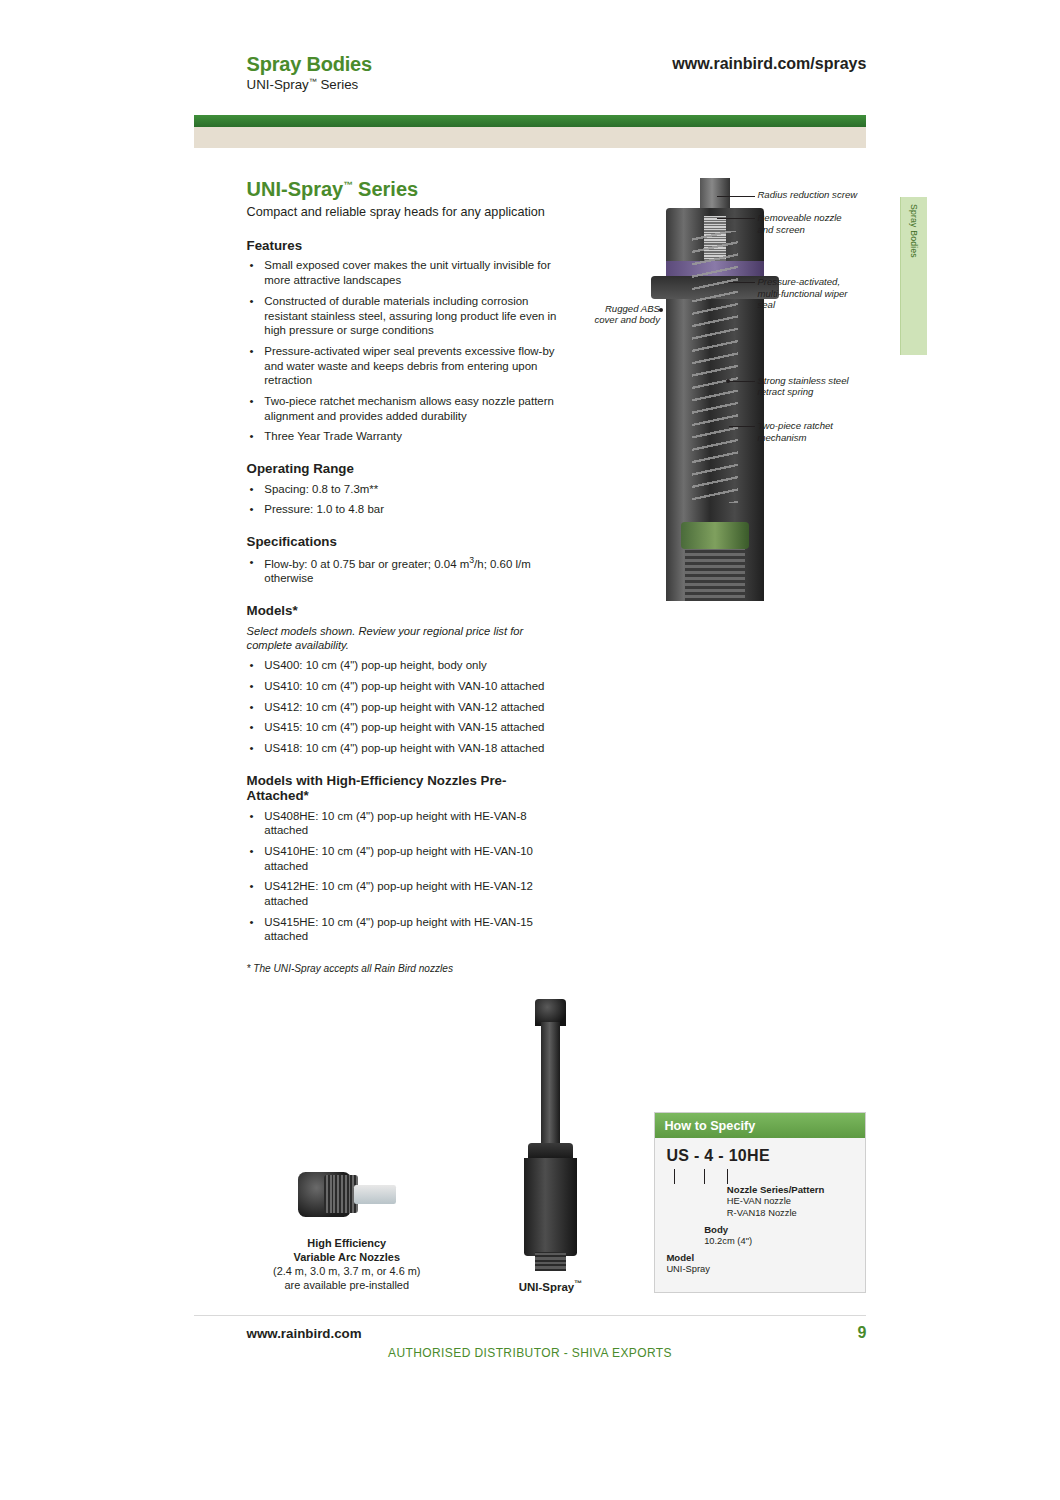Spray Bodies
UNI-Spray™ Series
www.rainbird.com/sprays
Spray Bodies
UNI-Spray™ Series
Compact and reliable spray heads for any application
Features
Small exposed cover makes the unit virtually invisible for more attractive landscapes
Constructed of durable materials including corrosion resistant stainless steel, assuring long product life even in high pressure or surge conditions
Pressure-activated wiper seal prevents excessive flow-by and water waste and keeps debris from entering upon retraction
Two-piece ratchet mechanism allows easy nozzle pattern alignment and provides added durability
Three Year Trade Warranty
Operating Range
Spacing: 0.8 to 7.3m**
Pressure: 1.0 to 4.8 bar
Specifications
Flow-by: 0 at 0.75 bar or greater; 0.04 m3/h; 0.60 l/m otherwise
Models*
Select models shown. Review your regional price list for complete availability.
US400: 10 cm (4") pop-up height, body only
US410: 10 cm (4") pop-up height with VAN-10 attached
US412: 10 cm (4") pop-up height with VAN-12 attached
US415: 10 cm (4") pop-up height with VAN-15 attached
US418: 10 cm (4") pop-up height with VAN-18 attached
Models with High-Efficiency Nozzles Pre-Attached*
US408HE: 10 cm (4") pop-up height with HE-VAN-8 attached
US410HE: 10 cm (4") pop-up height with HE-VAN-10 attached
US412HE: 10 cm (4") pop-up height with HE-VAN-12 attached
US415HE: 10 cm (4") pop-up height with HE-VAN-15 attached
* The UNI-Spray accepts all Rain Bird nozzles
Radius reduction screw
Removeable nozzle
and screen
Pressure-activated,
multi-functional wiper seal
Rugged ABS
cover and body
Strong stainless steel
retract spring
Two-piece ratchet
mechanism
High Efficiency Variable Arc Nozzles (2.4 m, 3.0 m, 3.7 m, or 4.6 m)
are available pre-installed
UNI-Spray™
How to Specify
US - 4 - 10HE
Nozzle Series/Pattern HE-VAN nozzle
R-VAN18 Nozzle
Body 10.2cm (4")
Model UNI-Spray
www.rainbird.com
9
AUTHORISED DISTRIBUTOR - SHIVA EXPORTS